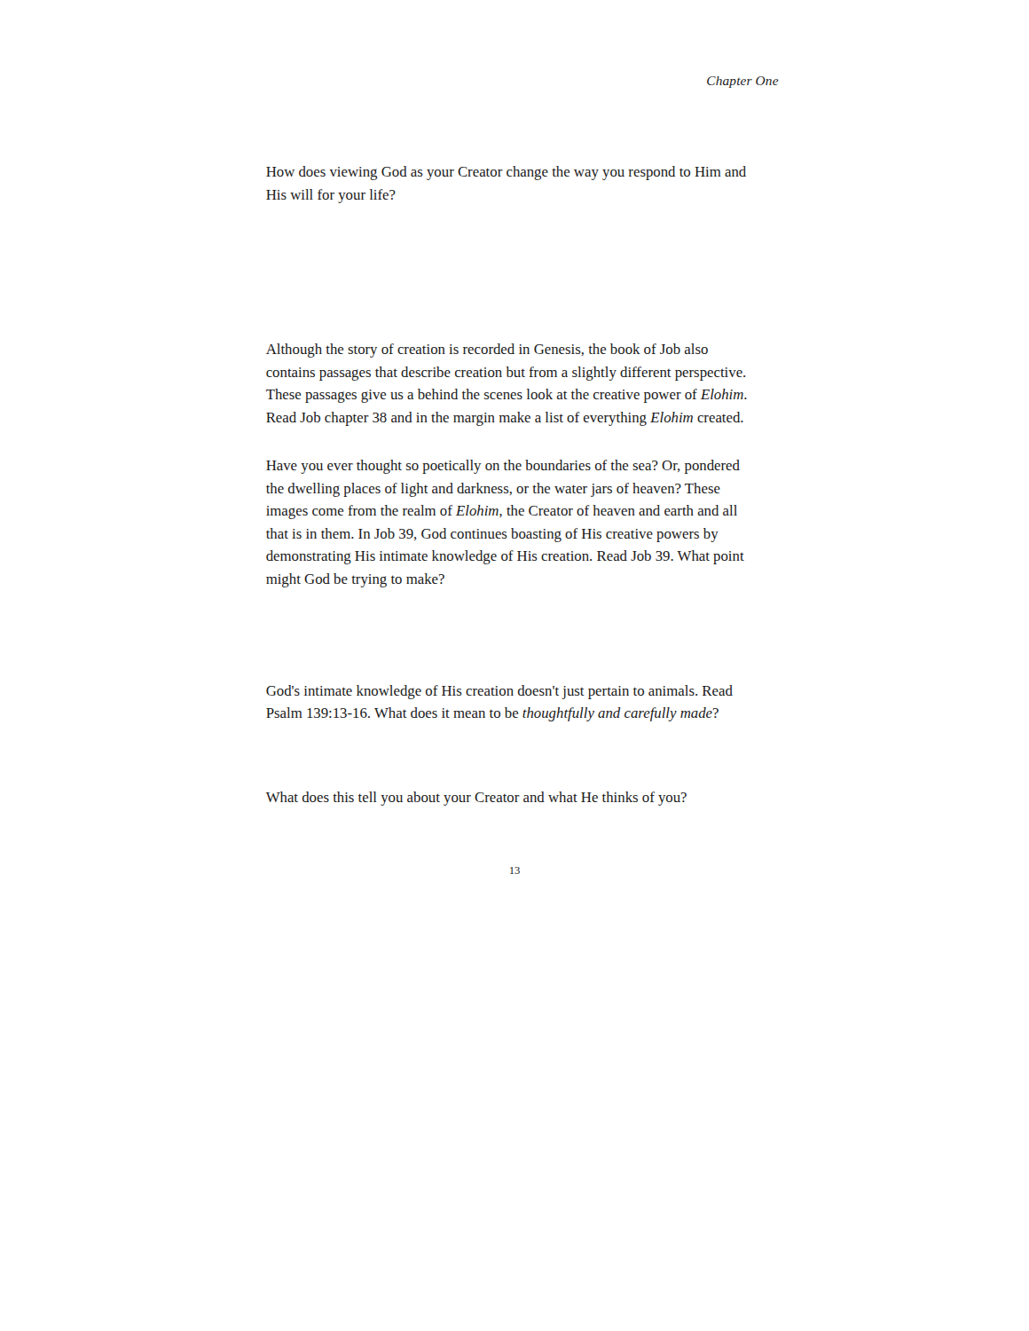Chapter One
How does viewing God as your Creator change the way you respond to Him and His will for your life?
Although the story of creation is recorded in Genesis, the book of Job also contains passages that describe creation but from a slightly different perspective. These passages give us a behind the scenes look at the creative power of Elohim. Read Job chapter 38 and in the margin make a list of everything Elohim created.
Have you ever thought so poetically on the boundaries of the sea? Or, pondered the dwelling places of light and darkness, or the water jars of heaven? These images come from the realm of Elohim, the Creator of heaven and earth and all that is in them. In Job 39, God continues boasting of His creative powers by demonstrating His intimate knowledge of His creation. Read Job 39. What point might God be trying to make?
God's intimate knowledge of His creation doesn't just pertain to animals. Read Psalm 139:13-16. What does it mean to be thoughtfully and carefully made?
What does this tell you about your Creator and what He thinks of you?
13